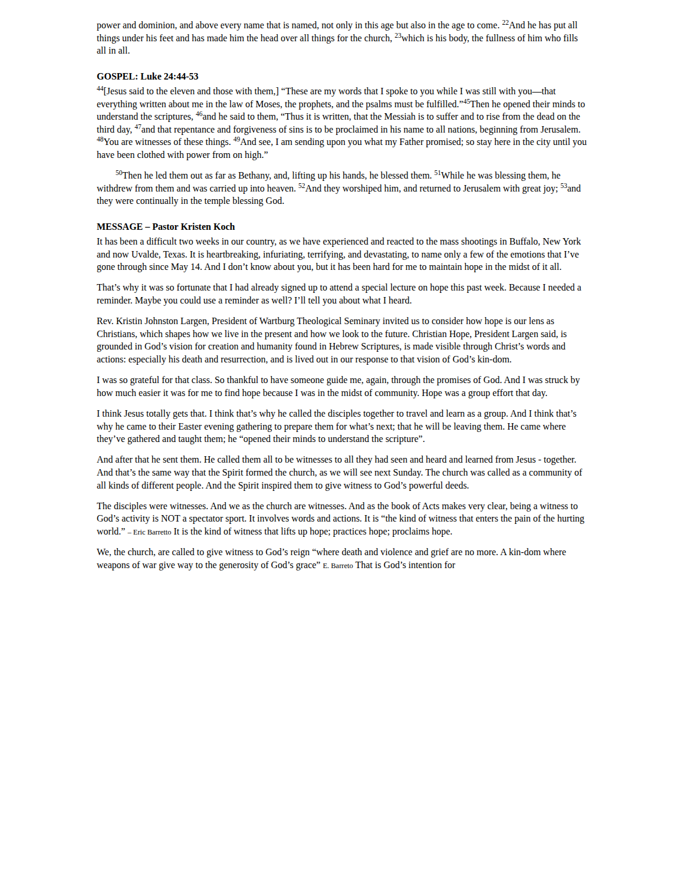power and dominion, and above every name that is named, not only in this age but also in the age to come. 22 And he has put all things under his feet and has made him the head over all things for the church, 23which is his body, the fullness of him who fills all in all.
GOSPEL: Luke 24:44-53
44[Jesus said to the eleven and those with them,] “These are my words that I spoke to you while I was still with you—that everything written about me in the law of Moses, the prophets, and the psalms must be fulfilled.”45 Then he opened their minds to understand the scriptures, 46and he said to them, “Thus it is written, that the Messiah is to suffer and to rise from the dead on the third day, 47and that repentance and forgiveness of sins is to be proclaimed in his name to all nations, beginning from Jerusalem. 48 You are witnesses of these things. 49 And see, I am sending upon you what my Father promised; so stay here in the city until you have been clothed with power from on high.”
50 Then he led them out as far as Bethany, and, lifting up his hands, he blessed them. 51 While he was blessing them, he withdrew from them and was carried up into heaven. 52 And they worshiped him, and returned to Jerusalem with great joy; 53and they were continually in the temple blessing God.
MESSAGE – Pastor Kristen Koch
It has been a difficult two weeks in our country, as we have experienced and reacted to the mass shootings in Buffalo, New York and now Uvalde, Texas. It is heartbreaking, infuriating, terrifying, and devastating, to name only a few of the emotions that I’ve gone through since May 14. And I don’t know about you, but it has been hard for me to maintain hope in the midst of it all.
That’s why it was so fortunate that I had already signed up to attend a special lecture on hope this past week. Because I needed a reminder. Maybe you could use a reminder as well? I’ll tell you about what I heard.
Rev. Kristin Johnston Largen, President of Wartburg Theological Seminary invited us to consider how hope is our lens as Christians, which shapes how we live in the present and how we look to the future. Christian Hope, President Largen said, is grounded in God’s vision for creation and humanity found in Hebrew Scriptures, is made visible through Christ’s words and actions: especially his death and resurrection, and is lived out in our response to that vision of God’s kin-dom.
I was so grateful for that class. So thankful to have someone guide me, again, through the promises of God. And I was struck by how much easier it was for me to find hope because I was in the midst of community. Hope was a group effort that day.
I think Jesus totally gets that. I think that’s why he called the disciples together to travel and learn as a group. And I think that’s why he came to their Easter evening gathering to prepare them for what’s next; that he will be leaving them. He came where they’ve gathered and taught them; he “opened their minds to understand the scripture”.
And after that he sent them. He called them all to be witnesses to all they had seen and heard and learned from Jesus - together. And that’s the same way that the Spirit formed the church, as we will see next Sunday. The church was called as a community of all kinds of different people. And the Spirit inspired them to give witness to God’s powerful deeds.
The disciples were witnesses. And we as the church are witnesses. And as the book of Acts makes very clear, being a witness to God’s activity is NOT a spectator sport. It involves words and actions. It is “the kind of witness that enters the pain of the hurting world.” – Eric Barretto It is the kind of witness that lifts up hope; practices hope; proclaims hope.
We, the church, are called to give witness to God’s reign “where death and violence and grief are no more. A kin-dom where weapons of war give way to the generosity of God’s grace” E. Barreto That is God’s intention for